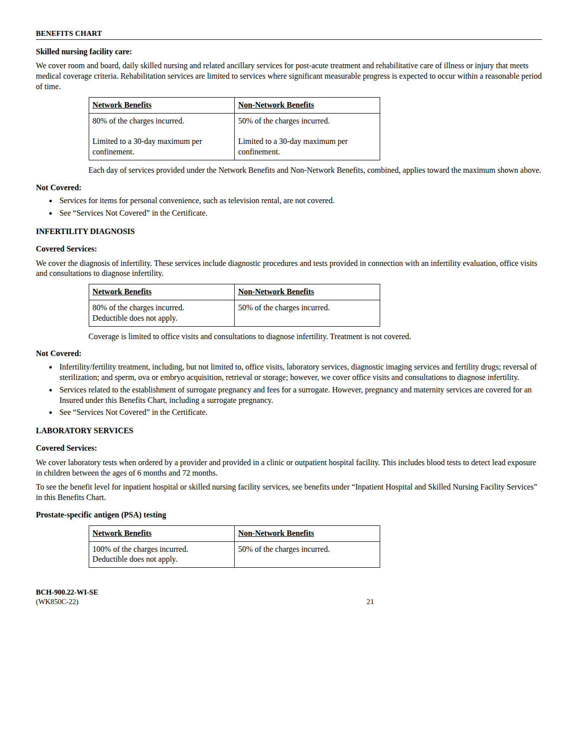BENEFITS CHART
Skilled nursing facility care:
We cover room and board, daily skilled nursing and related ancillary services for post-acute treatment and rehabilitative care of illness or injury that meets medical coverage criteria. Rehabilitation services are limited to services where significant measurable progress is expected to occur within a reasonable period of time.
| Network Benefits | Non-Network Benefits |
| --- | --- |
| 80% of the charges incurred. Limited to a 30-day maximum per confinement. | 50% of the charges incurred. Limited to a 30-day maximum per confinement. |
Each day of services provided under the Network Benefits and Non-Network Benefits, combined, applies toward the maximum shown above.
Not Covered:
Services for items for personal convenience, such as television rental, are not covered.
See “Services Not Covered” in the Certificate.
INFERTILITY DIAGNOSIS
Covered Services:
We cover the diagnosis of infertility. These services include diagnostic procedures and tests provided in connection with an infertility evaluation, office visits and consultations to diagnose infertility.
| Network Benefits | Non-Network Benefits |
| --- | --- |
| 80% of the charges incurred. Deductible does not apply. | 50% of the charges incurred. |
Coverage is limited to office visits and consultations to diagnose infertility. Treatment is not covered.
Not Covered:
Infertility/fertility treatment, including, but not limited to, office visits, laboratory services, diagnostic imaging services and fertility drugs; reversal of sterilization; and sperm, ova or embryo acquisition, retrieval or storage; however, we cover office visits and consultations to diagnose infertility.
Services related to the establishment of surrogate pregnancy and fees for a surrogate. However, pregnancy and maternity services are covered for an Insured under this Benefits Chart, including a surrogate pregnancy.
See “Services Not Covered” in the Certificate.
LABORATORY SERVICES
Covered Services:
We cover laboratory tests when ordered by a provider and provided in a clinic or outpatient hospital facility. This includes blood tests to detect lead exposure in children between the ages of 6 months and 72 months.
To see the benefit level for inpatient hospital or skilled nursing facility services, see benefits under “Inpatient Hospital and Skilled Nursing Facility Services” in this Benefits Chart.
Prostate-specific antigen (PSA) testing
| Network Benefits | Non-Network Benefits |
| --- | --- |
| 100% of the charges incurred. Deductible does not apply. | 50% of the charges incurred. |
BCH-900.22-WI-SE
(WK850C-22)
21